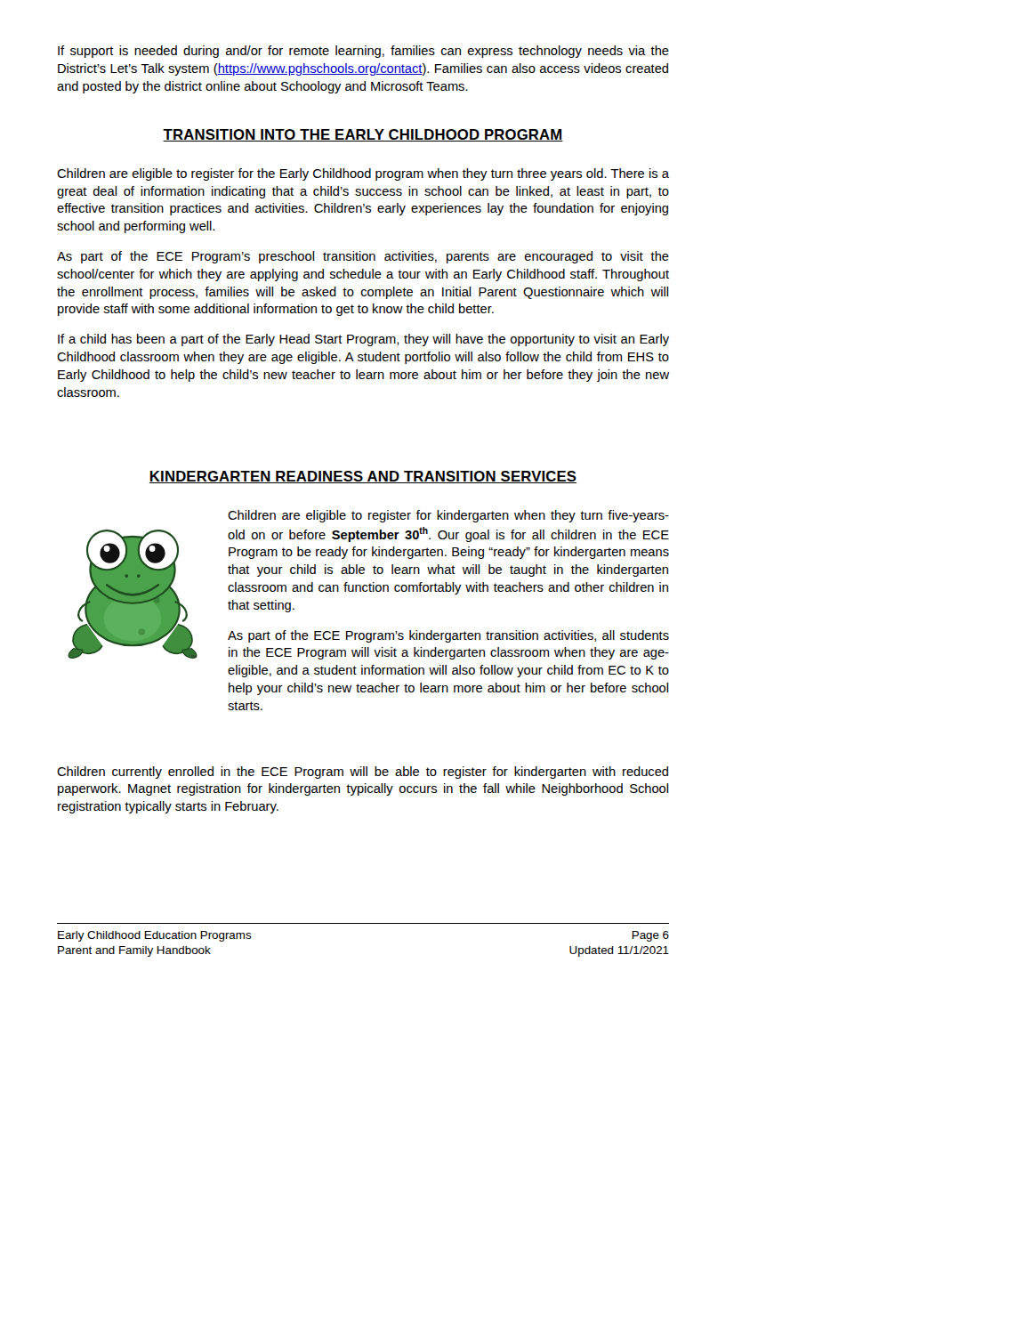If support is needed during and/or for remote learning, families can express technology needs via the District’s Let’s Talk system (https://www.pghschools.org/contact). Families can also access videos created and posted by the district online about Schoology and Microsoft Teams.
TRANSITION INTO THE EARLY CHILDHOOD PROGRAM
Children are eligible to register for the Early Childhood program when they turn three years old. There is a great deal of information indicating that a child’s success in school can be linked, at least in part, to effective transition practices and activities. Children’s early experiences lay the foundation for enjoying school and performing well.
As part of the ECE Program’s preschool transition activities, parents are encouraged to visit the school/center for which they are applying and schedule a tour with an Early Childhood staff. Throughout the enrollment process, families will be asked to complete an Initial Parent Questionnaire which will provide staff with some additional information to get to know the child better.
If a child has been a part of the Early Head Start Program, they will have the opportunity to visit an Early Childhood classroom when they are age eligible. A student portfolio will also follow the child from EHS to Early Childhood to help the child’s new teacher to learn more about him or her before they join the new classroom.
KINDERGARTEN READINESS AND TRANSITION SERVICES
™
Children are eligible to register for kindergarten when they turn five-years-old on or before September 30th. Our goal is for all children in the ECE Program to be ready for kindergarten. Being “ready” for kindergarten means that your child is able to learn what will be taught in the kindergarten classroom and can function comfortably with teachers and other children in that setting.
As part of the ECE Program’s kindergarten transition activities, all students in the ECE Program will visit a kindergarten classroom when they are age-eligible, and a student information will also follow your child from EC to K to help your child’s new teacher to learn more about him or her before school starts.
Children currently enrolled in the ECE Program will be able to register for kindergarten with reduced paperwork. Magnet registration for kindergarten typically occurs in the fall while Neighborhood School registration typically starts in February.
Early Childhood Education Programs
Parent and Family Handbook
Page 6
Updated 11/1/2021